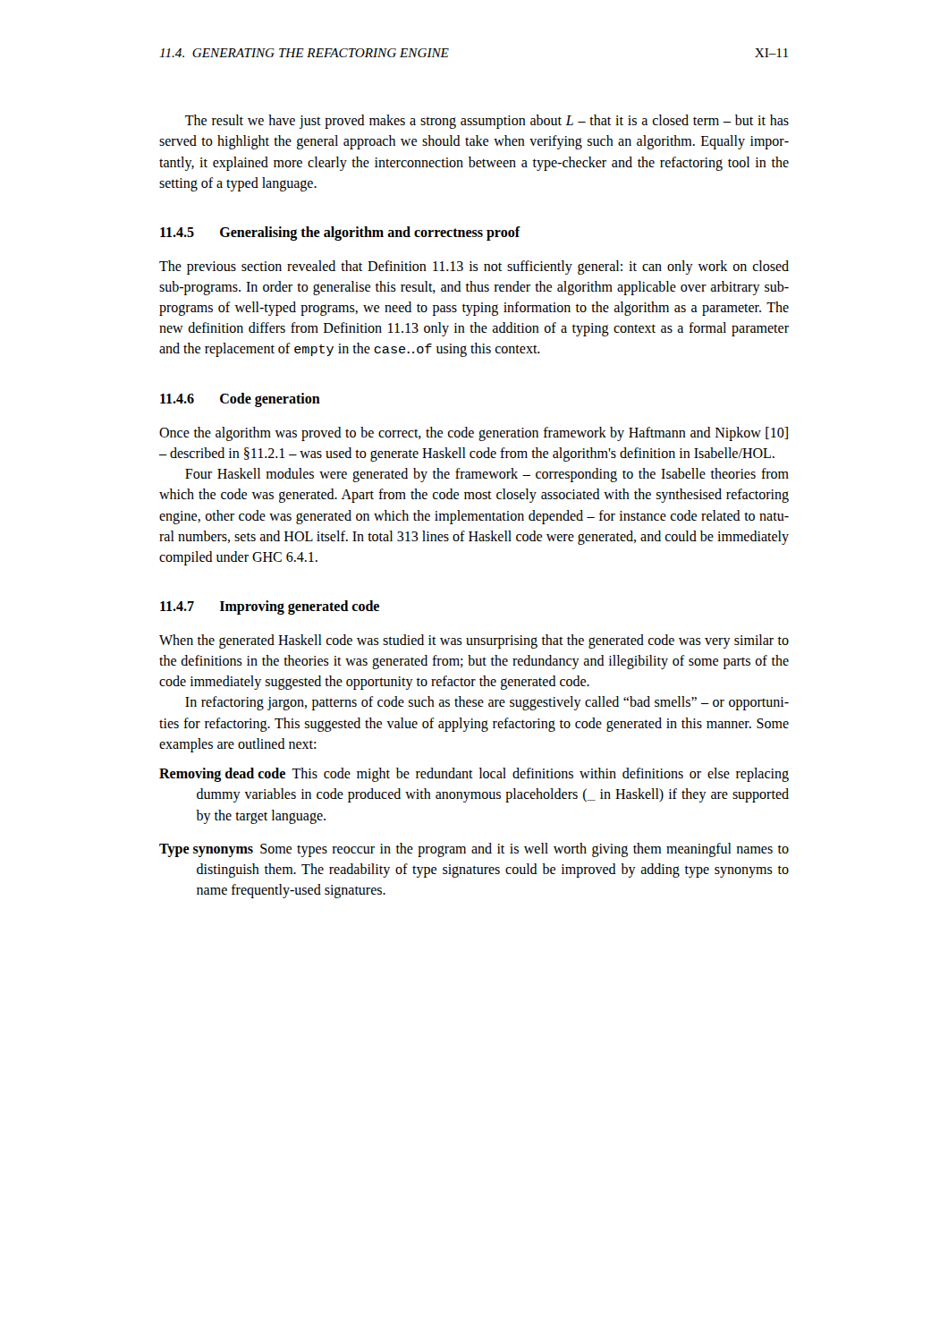11.4. GENERATING THE REFACTORING ENGINE XI–11
The result we have just proved makes a strong assumption about L – that it is a closed term – but it has served to highlight the general approach we should take when verifying such an algorithm. Equally importantly, it explained more clearly the interconnection between a type-checker and the refactoring tool in the setting of a typed language.
11.4.5 Generalising the algorithm and correctness proof
The previous section revealed that Definition 11.13 is not sufficiently general: it can only work on closed sub-programs. In order to generalise this result, and thus render the algorithm applicable over arbitrary subprograms of well-typed programs, we need to pass typing information to the algorithm as a parameter. The new definition differs from Definition 11.13 only in the addition of a typing context as a formal parameter and the replacement of empty in the case‥of using this context.
11.4.6 Code generation
Once the algorithm was proved to be correct, the code generation framework by Haftmann and Nipkow [10] – described in §11.2.1 – was used to generate Haskell code from the algorithm's definition in Isabelle/HOL.
Four Haskell modules were generated by the framework – corresponding to the Isabelle theories from which the code was generated. Apart from the code most closely associated with the synthesised refactoring engine, other code was generated on which the implementation depended – for instance code related to natural numbers, sets and HOL itself. In total 313 lines of Haskell code were generated, and could be immediately compiled under GHC 6.4.1.
11.4.7 Improving generated code
When the generated Haskell code was studied it was unsurprising that the generated code was very similar to the definitions in the theories it was generated from; but the redundancy and illegibility of some parts of the code immediately suggested the opportunity to refactor the generated code.
In refactoring jargon, patterns of code such as these are suggestively called “bad smells” – or opportunities for refactoring. This suggested the value of applying refactoring to code generated in this manner. Some examples are outlined next:
Removing dead code
This code might be redundant local definitions within definitions or else replacing dummy variables in code produced with anonymous placeholders (_ in Haskell) if they are supported by the target language.
Type synonyms
Some types reoccur in the program and it is well worth giving them meaningful names to distinguish them. The readability of type signatures could be improved by adding type synonyms to name frequently-used signatures.